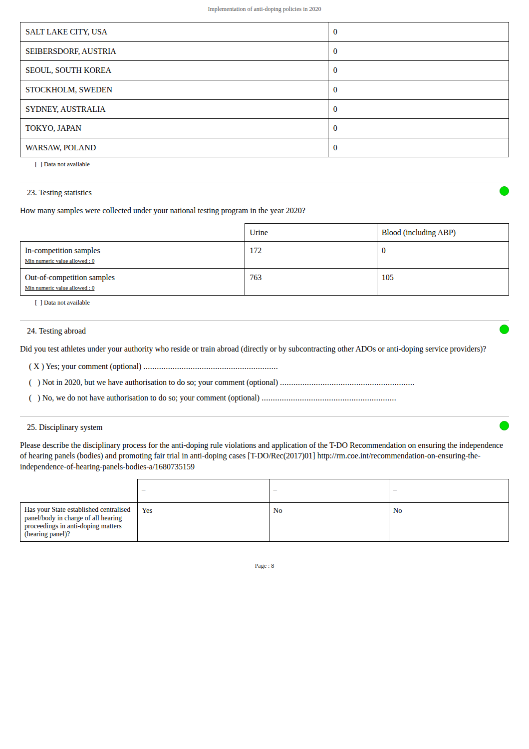Implementation of anti-doping policies in 2020
| SALT LAKE CITY, USA | 0 |
| SEIBERSDORF, AUSTRIA | 0 |
| SEOUL, SOUTH KOREA | 0 |
| STOCKHOLM, SWEDEN | 0 |
| SYDNEY, AUSTRALIA | 0 |
| TOKYO, JAPAN | 0 |
| WARSAW, POLAND | 0 |
[ ] Data not available
23. Testing statistics
How many samples were collected under your national testing program in the year 2020?
| | Urine | Blood (including ABP) |
| In-competition samples Min numeric value allowed : 0 | 172 | 0 |
| Out-of-competition samples Min numeric value allowed : 0 | 763 | 105 |
[ ] Data not available
24. Testing abroad
Did you test athletes under your authority who reside or train abroad (directly or by subcontracting other ADOs or anti-doping service providers)?
( X ) Yes; your comment (optional) ............................................................
( ) Not in 2020, but we have authorisation to do so; your comment (optional) ............................................................
( ) No, we do not have authorisation to do so; your comment (optional) ............................................................
25. Disciplinary system
Please describe the disciplinary process for the anti-doping rule violations and application of the T-DO Recommendation on ensuring the independence of hearing panels (bodies) and promoting fair trial in anti-doping cases [T-DO/Rec(2017)01] http://rm.coe.int/recommendation-on-ensuring-the-independence-of-hearing-panels-bodies-a/1680735159
| | _ | _ | _ |
| Has your State established centralised panel/body in charge of all hearing proceedings in anti-doping matters (hearing panel)? | Yes | No | No |
Page : 8